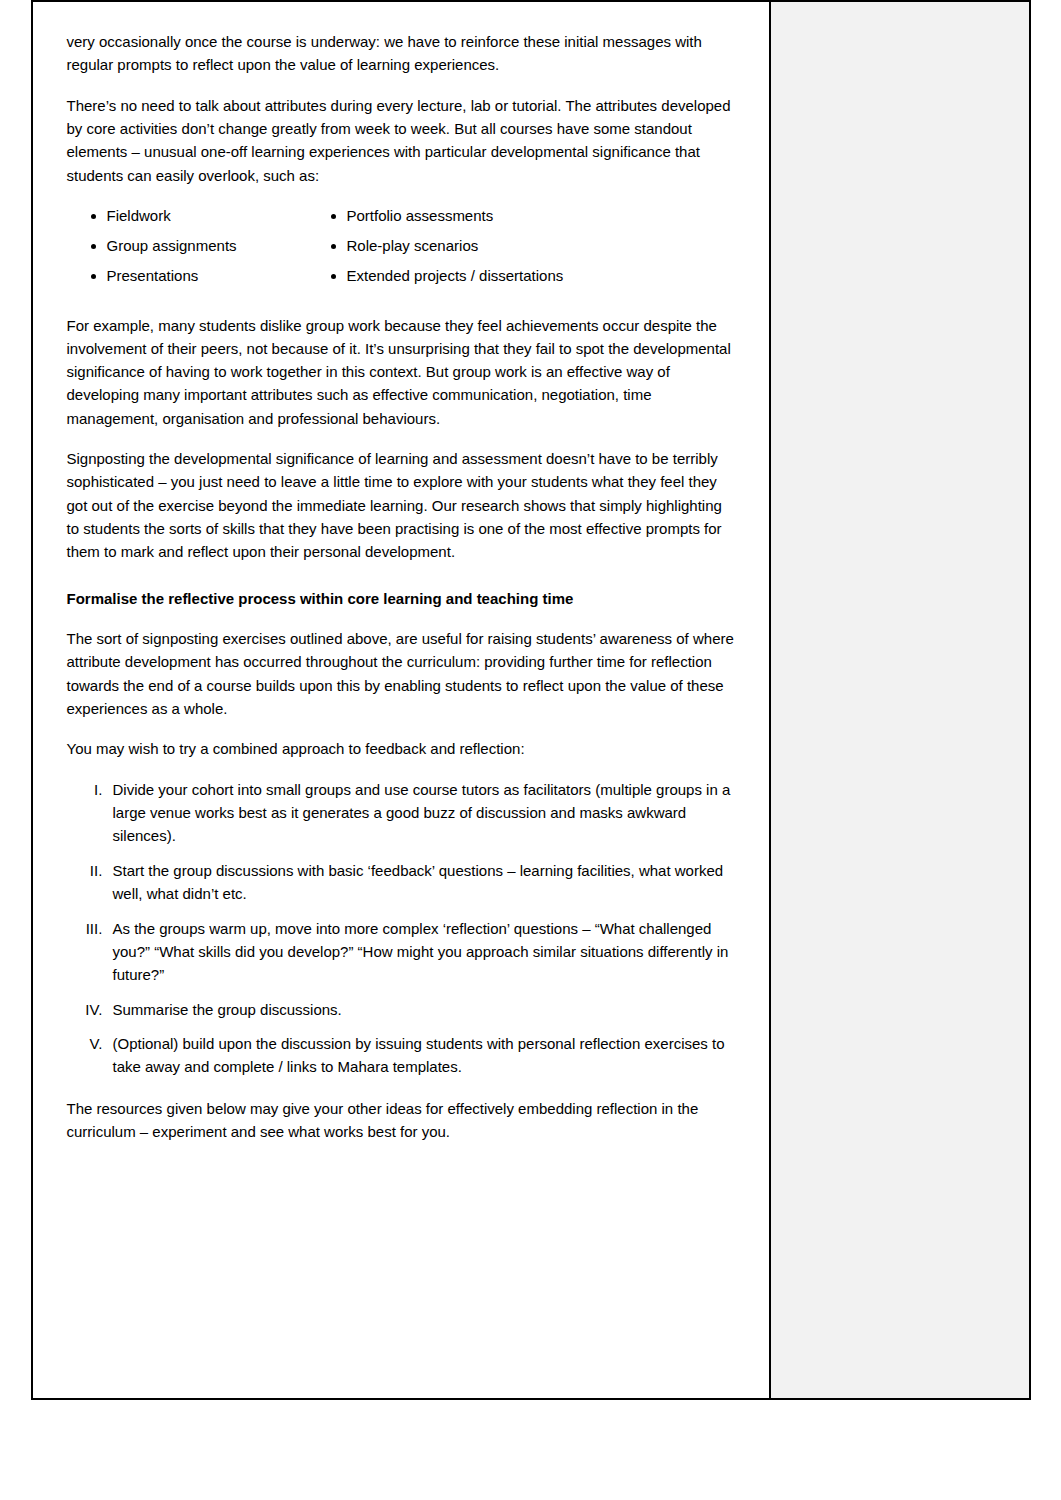very occasionally once the course is underway: we have to reinforce these initial messages with regular prompts to reflect upon the value of learning experiences.
There’s no need to talk about attributes during every lecture, lab or tutorial. The attributes developed by core activities don’t change greatly from week to week. But all courses have some standout elements – unusual one-off learning experiences with particular developmental significance that students can easily overlook, such as:
Fieldwork
Group assignments
Presentations
Portfolio assessments
Role-play scenarios
Extended projects / dissertations
For example, many students dislike group work because they feel achievements occur despite the involvement of their peers, not because of it. It’s unsurprising that they fail to spot the developmental significance of having to work together in this context. But group work is an effective way of developing many important attributes such as effective communication, negotiation, time management, organisation and professional behaviours.
Signposting the developmental significance of learning and assessment doesn’t have to be terribly sophisticated – you just need to leave a little time to explore with your students what they feel they got out of the exercise beyond the immediate learning. Our research shows that simply highlighting to students the sorts of skills that they have been practising is one of the most effective prompts for them to mark and reflect upon their personal development.
Formalise the reflective process within core learning and teaching time
The sort of signposting exercises outlined above, are useful for raising students’ awareness of where attribute development has occurred throughout the curriculum: providing further time for reflection towards the end of a course builds upon this by enabling students to reflect upon the value of these experiences as a whole.
You may wish to try a combined approach to feedback and reflection:
Divide your cohort into small groups and use course tutors as facilitators (multiple groups in a large venue works best as it generates a good buzz of discussion and masks awkward silences).
Start the group discussions with basic ‘feedback’ questions – learning facilities, what worked well, what didn’t etc.
As the groups warm up, move into more complex ‘reflection’ questions – “What challenged you?” “What skills did you develop?” “How might you approach similar situations differently in future?”
Summarise the group discussions.
(Optional) build upon the discussion by issuing students with personal reflection exercises to take away and complete / links to Mahara templates.
The resources given below may give your other ideas for effectively embedding reflection in the curriculum – experiment and see what works best for you.